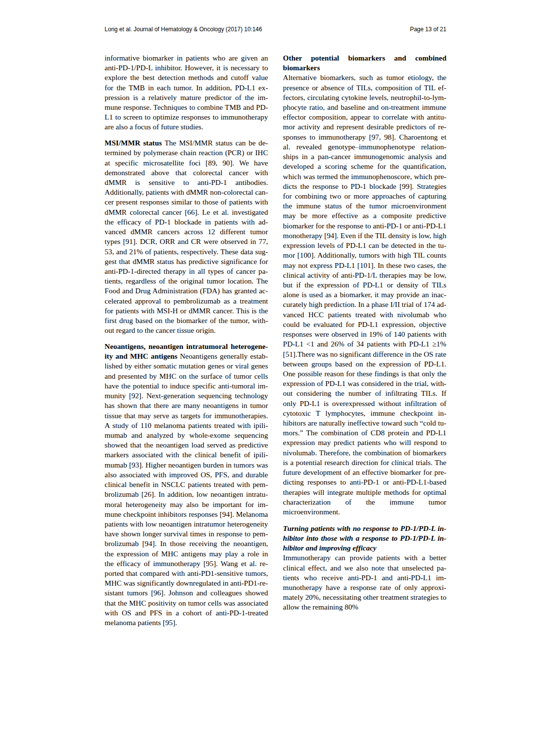Long et al. Journal of Hematology & Oncology (2017) 10:146 Page 13 of 21
informative biomarker in patients who are given an anti-PD-1/PD-L inhibitor. However, it is necessary to explore the best detection methods and cutoff value for the TMB in each tumor. In addition, PD-L1 expression is a relatively mature predictor of the immune response. Techniques to combine TMB and PD-L1 to screen to optimize responses to immunotherapy are also a focus of future studies.
MSI/MMR status The MSI/MMR status can be determined by polymerase chain reaction (PCR) or IHC at specific microsatellite foci [89, 90]. We have demonstrated above that colorectal cancer with dMMR is sensitive to anti-PD-1 antibodies. Additionally, patients with dMMR non-colorectal cancer present responses similar to those of patients with dMMR colorectal cancer [66]. Le et al. investigated the efficacy of PD-1 blockade in patients with advanced dMMR cancers across 12 different tumor types [91]. DCR, ORR and CR were observed in 77, 53, and 21% of patients, respectively. These data suggest that dMMR status has predictive significance for anti-PD-1-directed therapy in all types of cancer patients, regardless of the original tumor location. The Food and Drug Administration (FDA) has granted accelerated approval to pembrolizumab as a treatment for patients with MSI-H or dMMR cancer. This is the first drug based on the biomarker of the tumor, without regard to the cancer tissue origin.
Neoantigens, neoantigen intratumoral heterogeneity and MHC antigens Neoantigens generally established by either somatic mutation genes or viral genes and presented by MHC on the surface of tumor cells have the potential to induce specific anti-tumoral immunity [92]. Next-generation sequencing technology has shown that there are many neoantigens in tumor tissue that may serve as targets for immunotherapies. A study of 110 melanoma patients treated with ipilimumab and analyzed by whole-exome sequencing showed that the neoantigen load served as predictive markers associated with the clinical benefit of ipilimumab [93]. Higher neoantigen burden in tumors was also associated with improved OS, PFS, and durable clinical benefit in NSCLC patients treated with pembrolizumab [26]. In addition, low neoantigen intratumoral heterogeneity may also be important for immune checkpoint inhibitors responses [94]. Melanoma patients with low neoantigen intratumor heterogeneity have shown longer survival times in response to pembrolizumab [94]. In those receiving the neoantigen, the expression of MHC antigens may play a role in the efficacy of immunotherapy [95]. Wang et al. reported that compared with anti-PD1-sensitive tumors, MHC was significantly downregulated in anti-PD1-resistant tumors [96]. Johnson and colleagues showed that the MHC positivity on tumor cells was associated with OS and PFS in a cohort of anti-PD-1-treated melanoma patients [95].
Other potential biomarkers and combined biomarkers
Alternative biomarkers, such as tumor etiology, the presence or absence of TILs, composition of TIL effectors, circulating cytokine levels, neutrophil-to-lymphocyte ratio, and baseline and on-treatment immune effector composition, appear to correlate with antitumor activity and represent desirable predictors of responses to immunotherapy [97, 98]. Charoentong et al. revealed genotype–immunophenotype relationships in a pan-cancer immunogenomic analysis and developed a scoring scheme for the quantification, which was termed the immunophenoscore, which predicts the response to PD-1 blockade [99]. Strategies for combining two or more approaches of capturing the immune status of the tumor microenvironment may be more effective as a composite predictive biomarker for the response to anti-PD-1 or anti-PD-L1 monotherapy [94]. Even if the TIL density is low, high expression levels of PD-L1 can be detected in the tumor [100]. Additionally, tumors with high TIL counts may not express PD-L1 [101]. In these two cases, the clinical activity of anti-PD-1/L therapies may be low, but if the expression of PD-L1 or density of TILs alone is used as a biomarker, it may provide an inaccurately high prediction. In a phase I/II trial of 174 advanced HCC patients treated with nivolumab who could be evaluated for PD-L1 expression, objective responses were observed in 19% of 140 patients with PD-L1 <1 and 26% of 34 patients with PD-L1 ≥1% [51].There was no significant difference in the OS rate between groups based on the expression of PD-L1. One possible reason for these findings is that only the expression of PD-L1 was considered in the trial, without considering the number of infiltrating TILs. If only PD-L1 is overexpressed without infiltration of cytotoxic T lymphocytes, immune checkpoint inhibitors are naturally ineffective toward such “cold tumors.” The combination of CD8 protein and PD-L1 expression may predict patients who will respond to nivolumab. Therefore, the combination of biomarkers is a potential research direction for clinical trials. The future development of an effective biomarker for predicting responses to anti-PD-1 or anti-PD-L1-based therapies will integrate multiple methods for optimal characterization of the immune tumor microenvironment.
Turning patients with no response to PD-1/PD-L inhibitor into those with a response to PD-1/PD-L inhibitor and improving efficacy
Immunotherapy can provide patients with a better clinical effect, and we also note that unselected patients who receive anti-PD-1 and anti-PD-L1 immunotherapy have a response rate of only approximately 20%, necessitating other treatment strategies to allow the remaining 80%